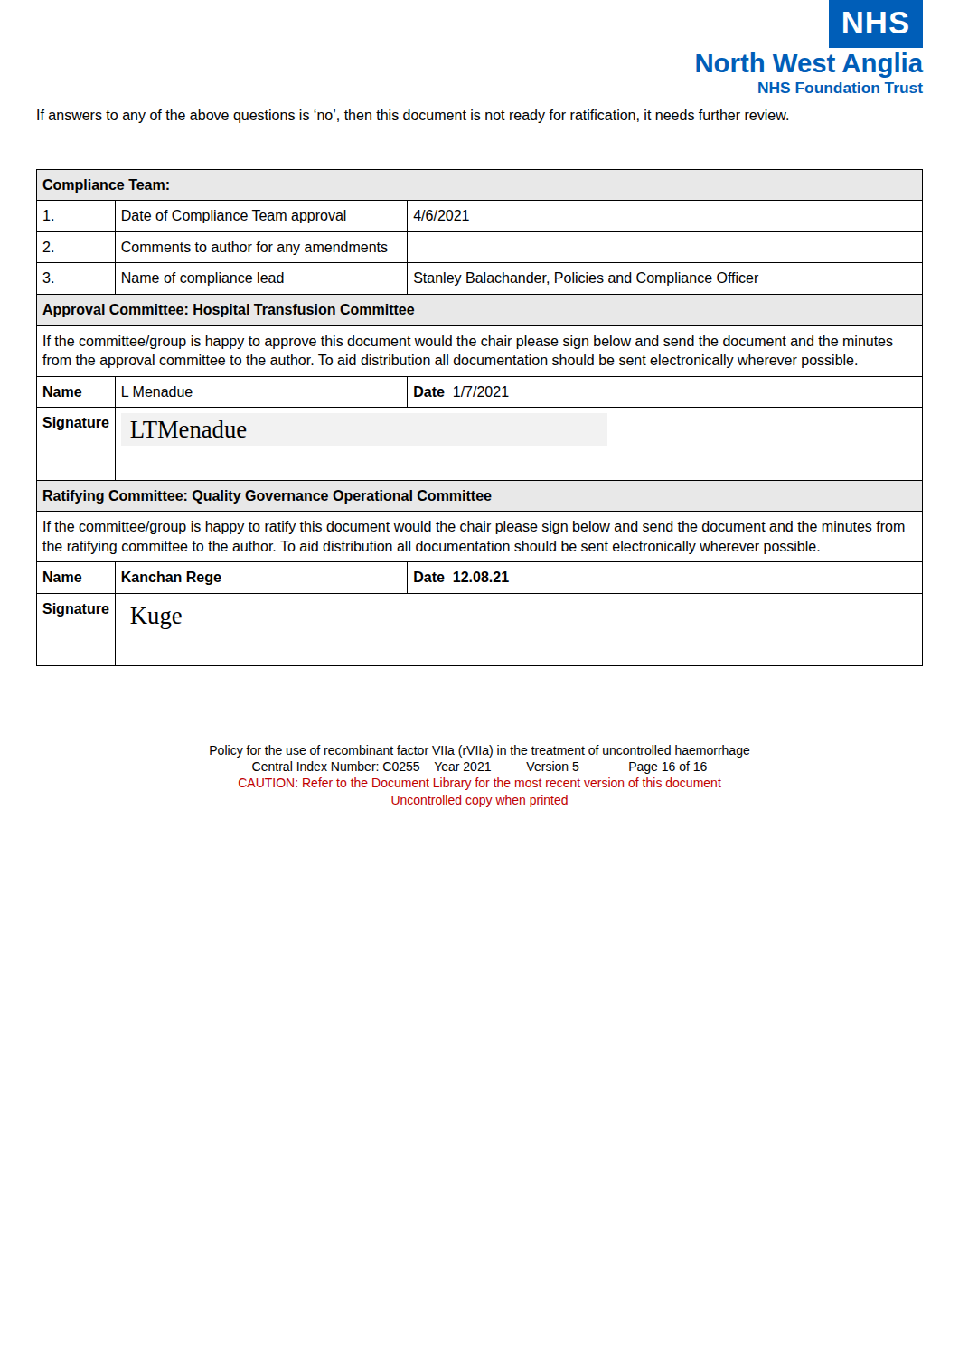NHS
North West Anglia
NHS Foundation Trust
If answers to any of the above questions is ‘no’, then this document is not ready for ratification, it needs further review.
| Compliance Team: |
| 1. | Date of Compliance Team approval | 4/6/2021 |
| 2. | Comments to author for any amendments | |
| 3. | Name of compliance lead | Stanley Balachander, Policies and Compliance Officer |
| Approval Committee: Hospital Transfusion Committee |
| If the committee/group is happy to approve this document would the chair please sign below and send the document and the minutes from the approval committee to the author. To aid distribution all documentation should be sent electronically wherever possible. |
| Name | L Menadue | Date 1/7/2021 |
| Signature | LTMenadue |
| Ratifying Committee: Quality Governance Operational Committee |
| If the committee/group is happy to ratify this document would the chair please sign below and send the document and the minutes from the ratifying committee to the author. To aid distribution all documentation should be sent electronically wherever possible. |
| Name | Kanchan Rege | Date 12.08.21 |
| Signature | Kuge |
Policy for the use of recombinant factor VIIa (rVIIa) in the treatment of uncontrolled haemorrhage
Central Index Number: C0255 Year 2021 Version 5 Page 16 of 16
CAUTION: Refer to the Document Library for the most recent version of this document
Uncontrolled copy when printed